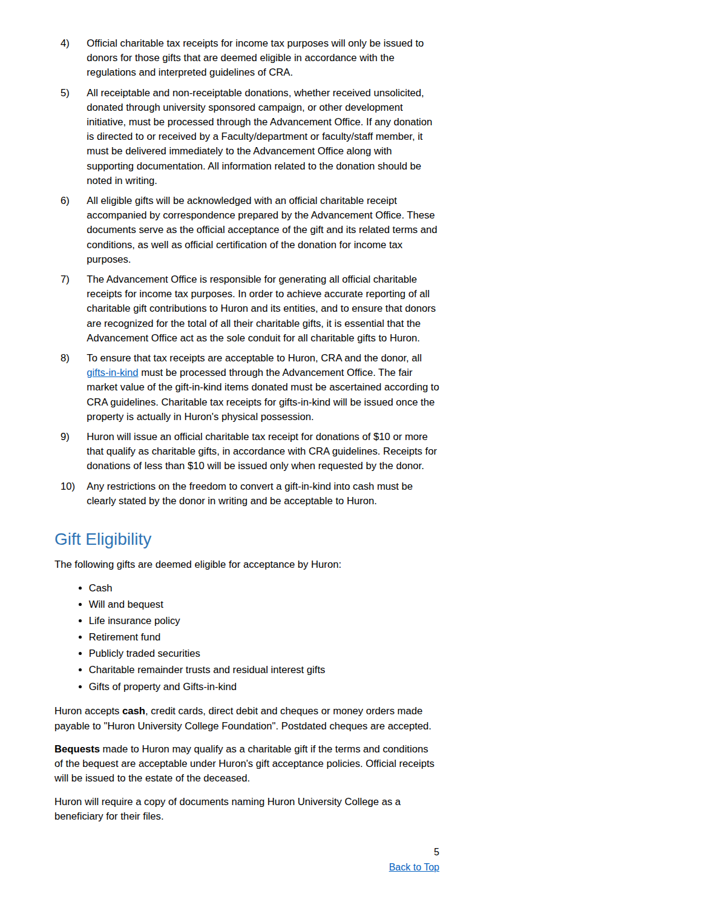4) Official charitable tax receipts for income tax purposes will only be issued to donors for those gifts that are deemed eligible in accordance with the regulations and interpreted guidelines of CRA.
5) All receiptable and non-receiptable donations, whether received unsolicited, donated through university sponsored campaign, or other development initiative, must be processed through the Advancement Office. If any donation is directed to or received by a Faculty/department or faculty/staff member, it must be delivered immediately to the Advancement Office along with supporting documentation. All information related to the donation should be noted in writing.
6) All eligible gifts will be acknowledged with an official charitable receipt accompanied by correspondence prepared by the Advancement Office. These documents serve as the official acceptance of the gift and its related terms and conditions, as well as official certification of the donation for income tax purposes.
7) The Advancement Office is responsible for generating all official charitable receipts for income tax purposes. In order to achieve accurate reporting of all charitable gift contributions to Huron and its entities, and to ensure that donors are recognized for the total of all their charitable gifts, it is essential that the Advancement Office act as the sole conduit for all charitable gifts to Huron.
8) To ensure that tax receipts are acceptable to Huron, CRA and the donor, all gifts-in-kind must be processed through the Advancement Office. The fair market value of the gift-in-kind items donated must be ascertained according to CRA guidelines. Charitable tax receipts for gifts-in-kind will be issued once the property is actually in Huron's physical possession.
9) Huron will issue an official charitable tax receipt for donations of $10 or more that qualify as charitable gifts, in accordance with CRA guidelines. Receipts for donations of less than $10 will be issued only when requested by the donor.
10) Any restrictions on the freedom to convert a gift-in-kind into cash must be clearly stated by the donor in writing and be acceptable to Huron.
Gift Eligibility
The following gifts are deemed eligible for acceptance by Huron:
Cash
Will and bequest
Life insurance policy
Retirement fund
Publicly traded securities
Charitable remainder trusts and residual interest gifts
Gifts of property and Gifts-in-kind
Huron accepts cash, credit cards, direct debit and cheques or money orders made payable to "Huron University College Foundation". Postdated cheques are accepted.
Bequests made to Huron may qualify as a charitable gift if the terms and conditions of the bequest are acceptable under Huron's gift acceptance policies. Official receipts will be issued to the estate of the deceased.
Huron will require a copy of documents naming Huron University College as a beneficiary for their files.
5 Back to Top